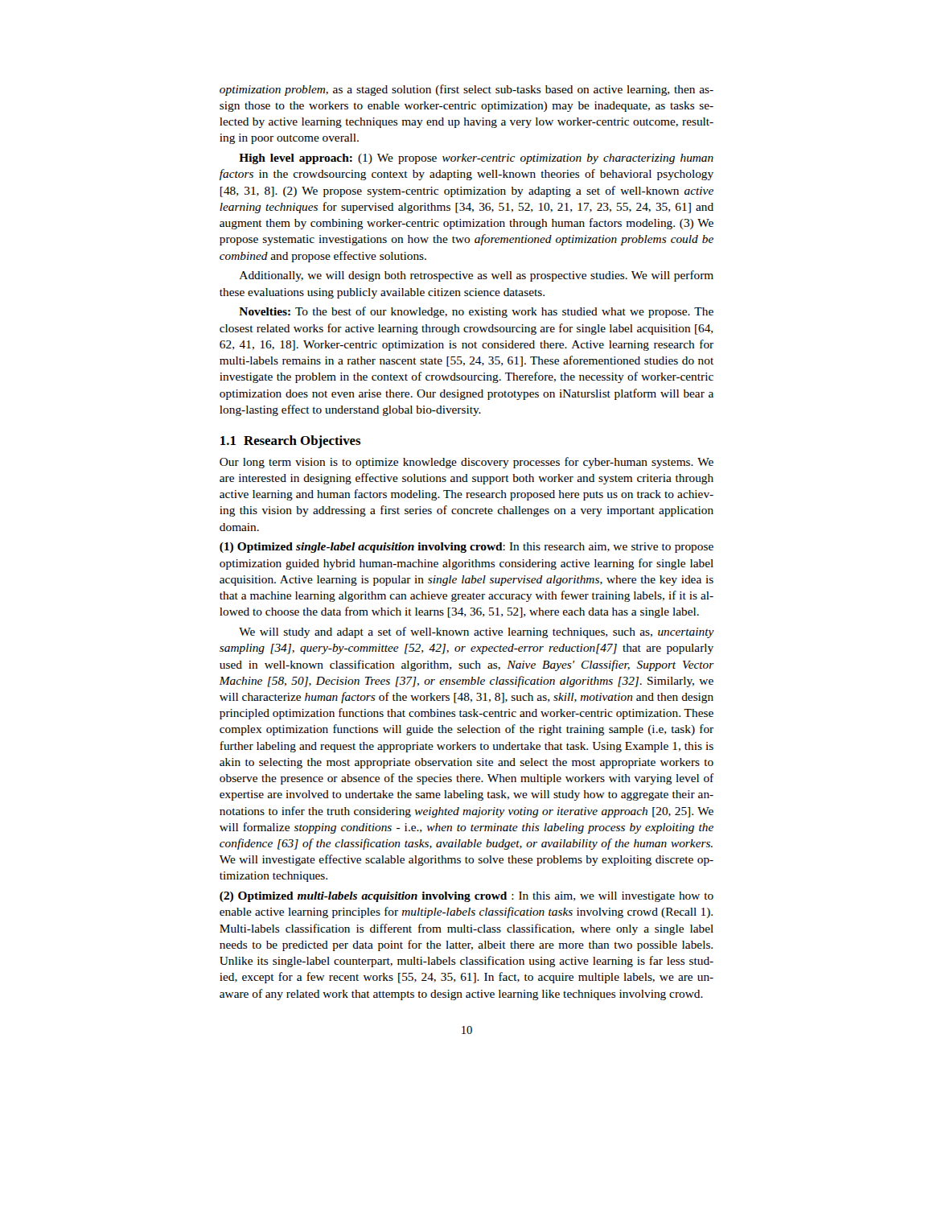optimization problem, as a staged solution (first select sub-tasks based on active learning, then assign those to the workers to enable worker-centric optimization) may be inadequate, as tasks selected by active learning techniques may end up having a very low worker-centric outcome, resulting in poor outcome overall.
High level approach: (1) We propose worker-centric optimization by characterizing human factors in the crowdsourcing context by adapting well-known theories of behavioral psychology [48, 31, 8]. (2) We propose system-centric optimization by adapting a set of well-known active learning techniques for supervised algorithms [34, 36, 51, 52, 10, 21, 17, 23, 55, 24, 35, 61] and augment them by combining worker-centric optimization through human factors modeling. (3) We propose systematic investigations on how the two aforementioned optimization problems could be combined and propose effective solutions.
Additionally, we will design both retrospective as well as prospective studies. We will perform these evaluations using publicly available citizen science datasets.
Novelties: To the best of our knowledge, no existing work has studied what we propose. The closest related works for active learning through crowdsourcing are for single label acquisition [64, 62, 41, 16, 18]. Worker-centric optimization is not considered there. Active learning research for multi-labels remains in a rather nascent state [55, 24, 35, 61]. These aforementioned studies do not investigate the problem in the context of crowdsourcing. Therefore, the necessity of worker-centric optimization does not even arise there. Our designed prototypes on iNaturslist platform will bear a long-lasting effect to understand global bio-diversity.
1.1 Research Objectives
Our long term vision is to optimize knowledge discovery processes for cyber-human systems. We are interested in designing effective solutions and support both worker and system criteria through active learning and human factors modeling. The research proposed here puts us on track to achieving this vision by addressing a first series of concrete challenges on a very important application domain.
(1) Optimized single-label acquisition involving crowd: In this research aim, we strive to propose optimization guided hybrid human-machine algorithms considering active learning for single label acquisition. Active learning is popular in single label supervised algorithms, where the key idea is that a machine learning algorithm can achieve greater accuracy with fewer training labels, if it is allowed to choose the data from which it learns [34, 36, 51, 52], where each data has a single label.
We will study and adapt a set of well-known active learning techniques, such as, uncertainty sampling [34], query-by-committee [52, 42], or expected-error reduction[47] that are popularly used in well-known classification algorithm, such as, Naive Bayes' Classifier, Support Vector Machine [58, 50], Decision Trees [37], or ensemble classification algorithms [32]. Similarly, we will characterize human factors of the workers [48, 31, 8], such as, skill, motivation and then design principled optimization functions that combines task-centric and worker-centric optimization. These complex optimization functions will guide the selection of the right training sample (i.e, task) for further labeling and request the appropriate workers to undertake that task. Using Example 1, this is akin to selecting the most appropriate observation site and select the most appropriate workers to observe the presence or absence of the species there. When multiple workers with varying level of expertise are involved to undertake the same labeling task, we will study how to aggregate their annotations to infer the truth considering weighted majority voting or iterative approach [20, 25]. We will formalize stopping conditions - i.e., when to terminate this labeling process by exploiting the confidence [63] of the classification tasks, available budget, or availability of the human workers. We will investigate effective scalable algorithms to solve these problems by exploiting discrete optimization techniques.
(2) Optimized multi-labels acquisition involving crowd : In this aim, we will investigate how to enable active learning principles for multiple-labels classification tasks involving crowd (Recall 1). Multi-labels classification is different from multi-class classification, where only a single label needs to be predicted per data point for the latter, albeit there are more than two possible labels. Unlike its single-label counterpart, multi-labels classification using active learning is far less studied, except for a few recent works [55, 24, 35, 61]. In fact, to acquire multiple labels, we are unaware of any related work that attempts to design active learning like techniques involving crowd.
10